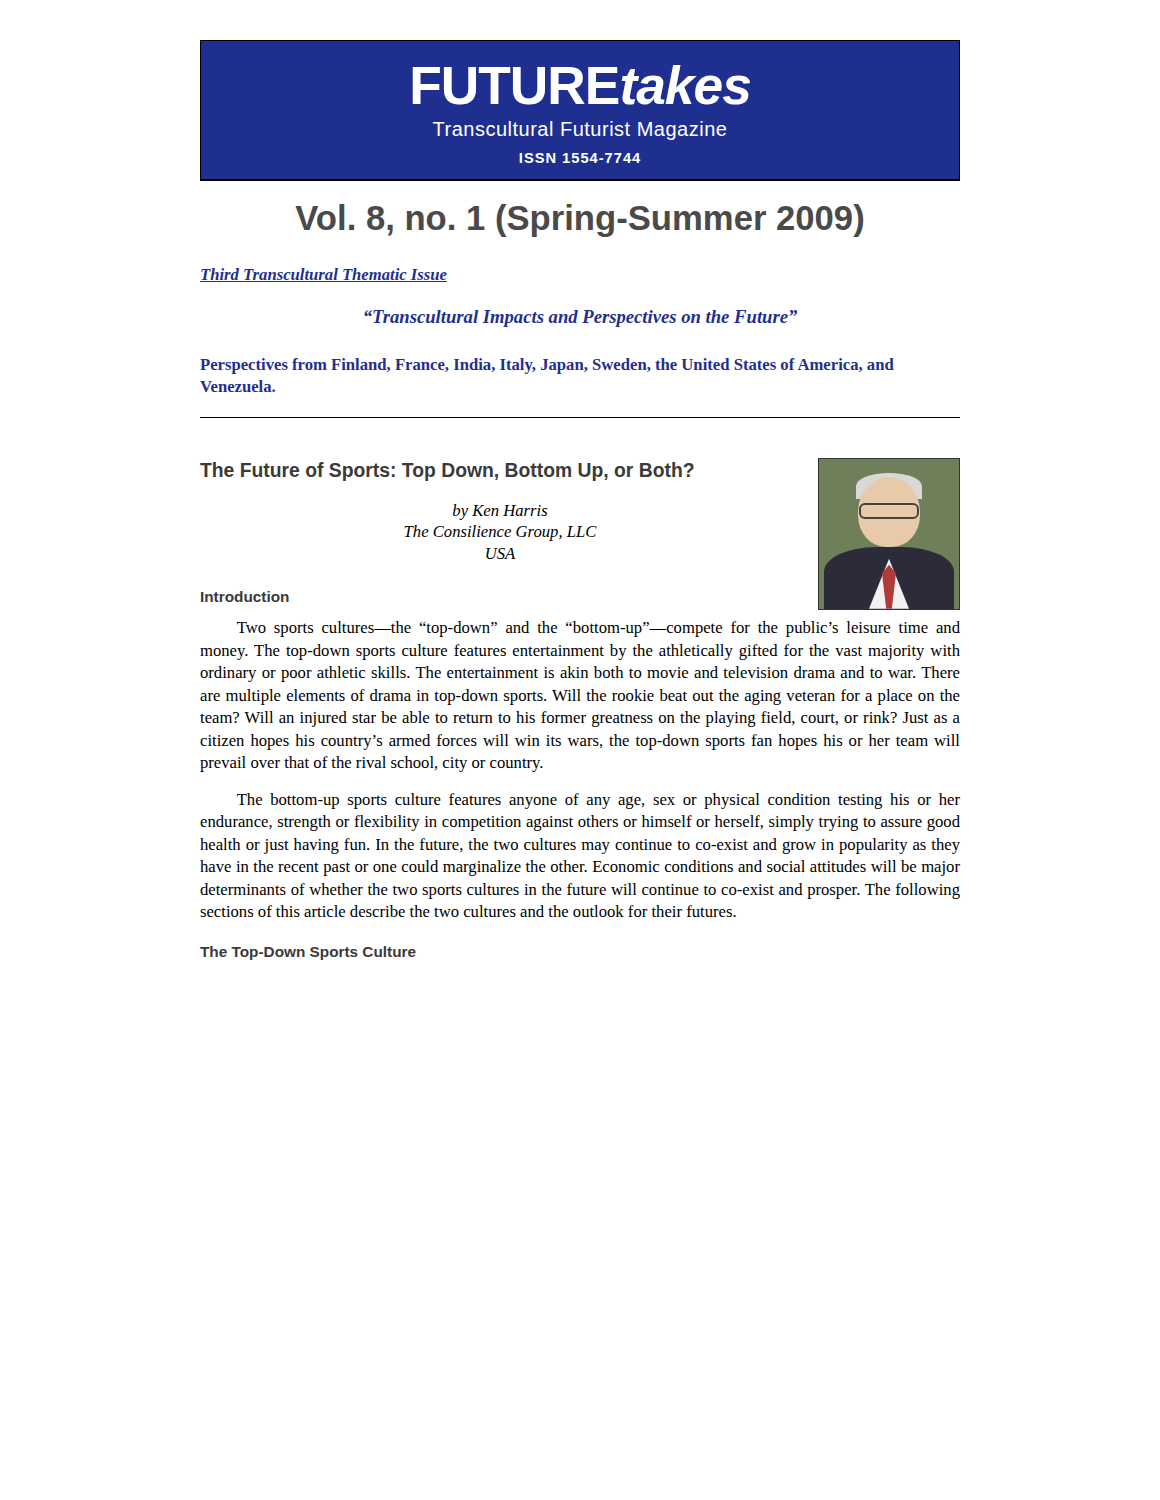FUTUREtakes
Transcultural Futurist Magazine
ISSN 1554-7744
Vol. 8, no. 1 (Spring-Summer 2009)
Third Transcultural Thematic Issue
“Transcultural Impacts and Perspectives on the Future”
Perspectives from Finland, France, India, Italy, Japan, Sweden, the United States of America, and Venezuela.
The Future of Sports: Top Down, Bottom Up, or Both?
by Ken Harris
The Consilience Group, LLC
USA
Introduction
Two sports cultures—the “top-down” and the “bottom-up”—compete for the public’s leisure time and money. The top-down sports culture features entertainment by the athletically gifted for the vast majority with ordinary or poor athletic skills. The entertainment is akin both to movie and television drama and to war. There are multiple elements of drama in top-down sports. Will the rookie beat out the aging veteran for a place on the team? Will an injured star be able to return to his former greatness on the playing field, court, or rink? Just as a citizen hopes his country’s armed forces will win its wars, the top-down sports fan hopes his or her team will prevail over that of the rival school, city or country.
The bottom-up sports culture features anyone of any age, sex or physical condition testing his or her endurance, strength or flexibility in competition against others or himself or herself, simply trying to assure good health or just having fun. In the future, the two cultures may continue to co-exist and grow in popularity as they have in the recent past or one could marginalize the other. Economic conditions and social attitudes will be major determinants of whether the two sports cultures in the future will continue to co-exist and prosper. The following sections of this article describe the two cultures and the outlook for their futures.
The Top-Down Sports Culture